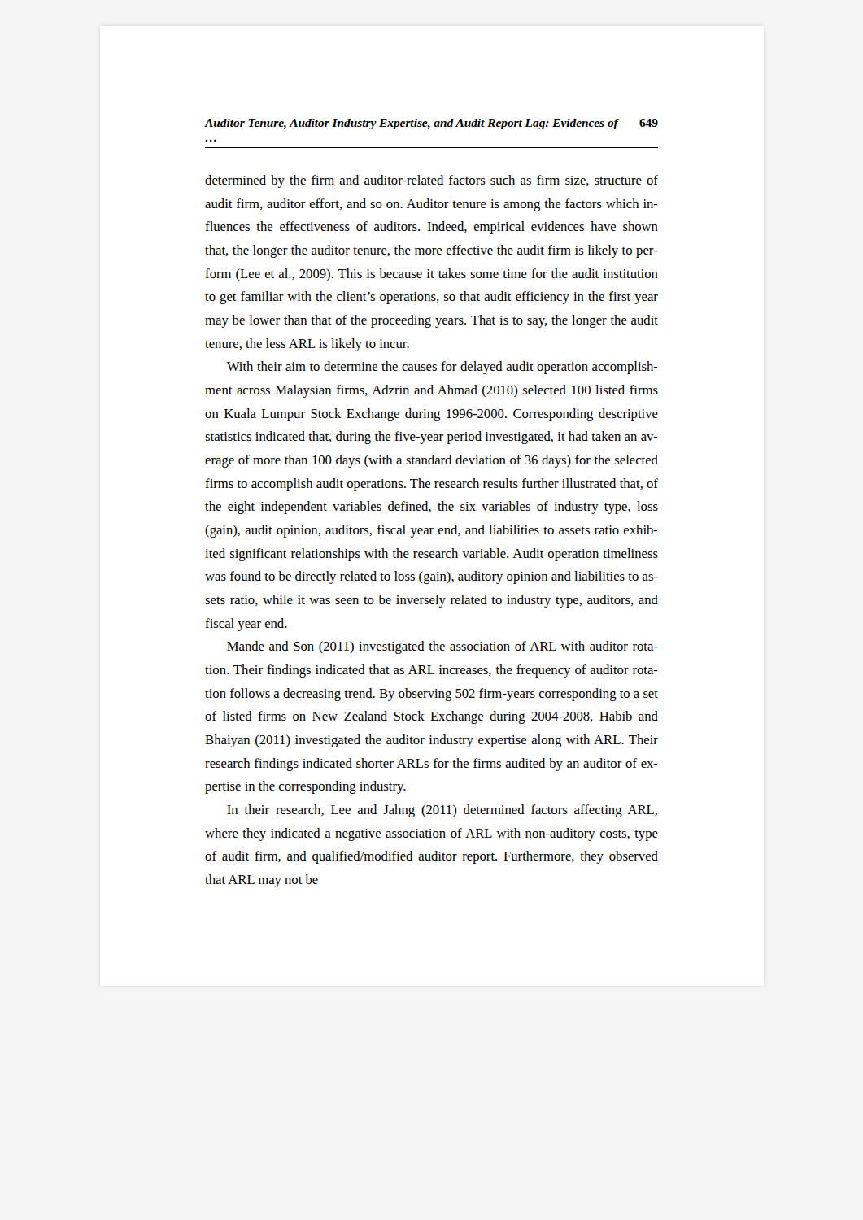Auditor Tenure, Auditor Industry Expertise, and Audit Report Lag: Evidences of … 649
determined by the firm and auditor-related factors such as firm size, structure of audit firm, auditor effort, and so on. Auditor tenure is among the factors which influences the effectiveness of auditors. Indeed, empirical evidences have shown that, the longer the auditor tenure, the more effective the audit firm is likely to perform (Lee et al., 2009). This is because it takes some time for the audit institution to get familiar with the client’s operations, so that audit efficiency in the first year may be lower than that of the proceeding years. That is to say, the longer the audit tenure, the less ARL is likely to incur.
With their aim to determine the causes for delayed audit operation accomplishment across Malaysian firms, Adzrin and Ahmad (2010) selected 100 listed firms on Kuala Lumpur Stock Exchange during 1996-2000. Corresponding descriptive statistics indicated that, during the five-year period investigated, it had taken an average of more than 100 days (with a standard deviation of 36 days) for the selected firms to accomplish audit operations. The research results further illustrated that, of the eight independent variables defined, the six variables of industry type, loss (gain), audit opinion, auditors, fiscal year end, and liabilities to assets ratio exhibited significant relationships with the research variable. Audit operation timeliness was found to be directly related to loss (gain), auditory opinion and liabilities to assets ratio, while it was seen to be inversely related to industry type, auditors, and fiscal year end.
Mande and Son (2011) investigated the association of ARL with auditor rotation. Their findings indicated that as ARL increases, the frequency of auditor rotation follows a decreasing trend. By observing 502 firm-years corresponding to a set of listed firms on New Zealand Stock Exchange during 2004-2008, Habib and Bhaiyan (2011) investigated the auditor industry expertise along with ARL. Their research findings indicated shorter ARLs for the firms audited by an auditor of expertise in the corresponding industry.
In their research, Lee and Jahng (2011) determined factors affecting ARL, where they indicated a negative association of ARL with non-auditory costs, type of audit firm, and qualified/modified auditor report. Furthermore, they observed that ARL may not be